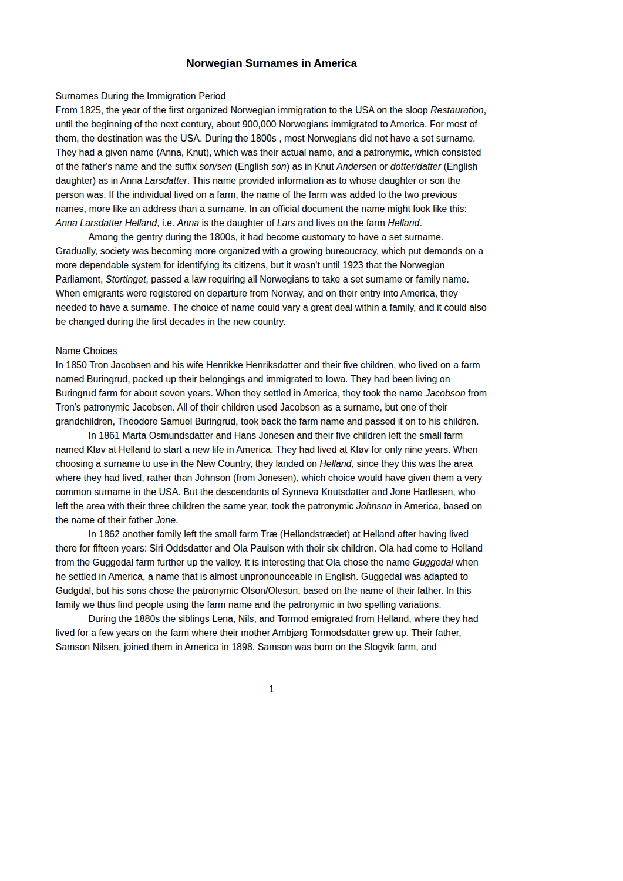Norwegian Surnames in America
Surnames During the Immigration Period
From 1825, the year of the first organized Norwegian immigration to the USA on the sloop Restauration, until the beginning of the next century, about 900,000 Norwegians immigrated to America. For most of them, the destination was the USA. During the 1800s , most Norwegians did not have a set surname. They had a given name (Anna, Knut), which was their actual name, and a patronymic, which consisted of the father's name and the suffix son/sen (English son) as in Knut Andersen or dotter/datter (English daughter) as in Anna Larsdatter. This name provided information as to whose daughter or son the person was. If the individual lived on a farm, the name of the farm was added to the two previous names, more like an address than a surname. In an official document the name might look like this: Anna Larsdatter Helland, i.e. Anna is the daughter of Lars and lives on the farm Helland.
Among the gentry during the 1800s, it had become customary to have a set surname. Gradually, society was becoming more organized with a growing bureaucracy, which put demands on a more dependable system for identifying its citizens, but it wasn't until 1923 that the Norwegian Parliament, Stortinget, passed a law requiring all Norwegians to take a set surname or family name. When emigrants were registered on departure from Norway, and on their entry into America, they needed to have a surname. The choice of name could vary a great deal within a family, and it could also be changed during the first decades in the new country.
Name Choices
In 1850 Tron Jacobsen and his wife Henrikke Henriksdatter and their five children, who lived on a farm named Buringrud, packed up their belongings and immigrated to Iowa. They had been living on Buringrud farm for about seven years. When they settled in America, they took the name Jacobson from Tron's patronymic Jacobsen. All of their children used Jacobson as a surname, but one of their grandchildren, Theodore Samuel Buringrud, took back the farm name and passed it on to his children.
In 1861 Marta Osmundsdatter and Hans Jonesen and their five children left the small farm named Kløv at Helland to start a new life in America. They had lived at Kløv for only nine years. When choosing a surname to use in the New Country, they landed on Helland, since they this was the area where they had lived, rather than Johnson (from Jonesen), which choice would have given them a very common surname in the USA. But the descendants of Synneva Knutsdatter and Jone Hadlesen, who left the area with their three children the same year, took the patronymic Johnson in America, based on the name of their father Jone.
In 1862 another family left the small farm Træ (Hellandstrædet) at Helland after having lived there for fifteen years: Siri Oddsdatter and Ola Paulsen with their six children. Ola had come to Helland from the Guggedal farm further up the valley. It is interesting that Ola chose the name Guggedal when he settled in America, a name that is almost unpronounceable in English. Guggedal was adapted to Gudgdal, but his sons chose the patronymic Olson/Oleson, based on the name of their father. In this family we thus find people using the farm name and the patronymic in two spelling variations.
During the 1880s the siblings Lena, Nils, and Tormod emigrated from Helland, where they had lived for a few years on the farm where their mother Ambjørg Tormodsdatter grew up. Their father, Samson Nilsen, joined them in America in 1898. Samson was born on the Slogvik farm, and
1